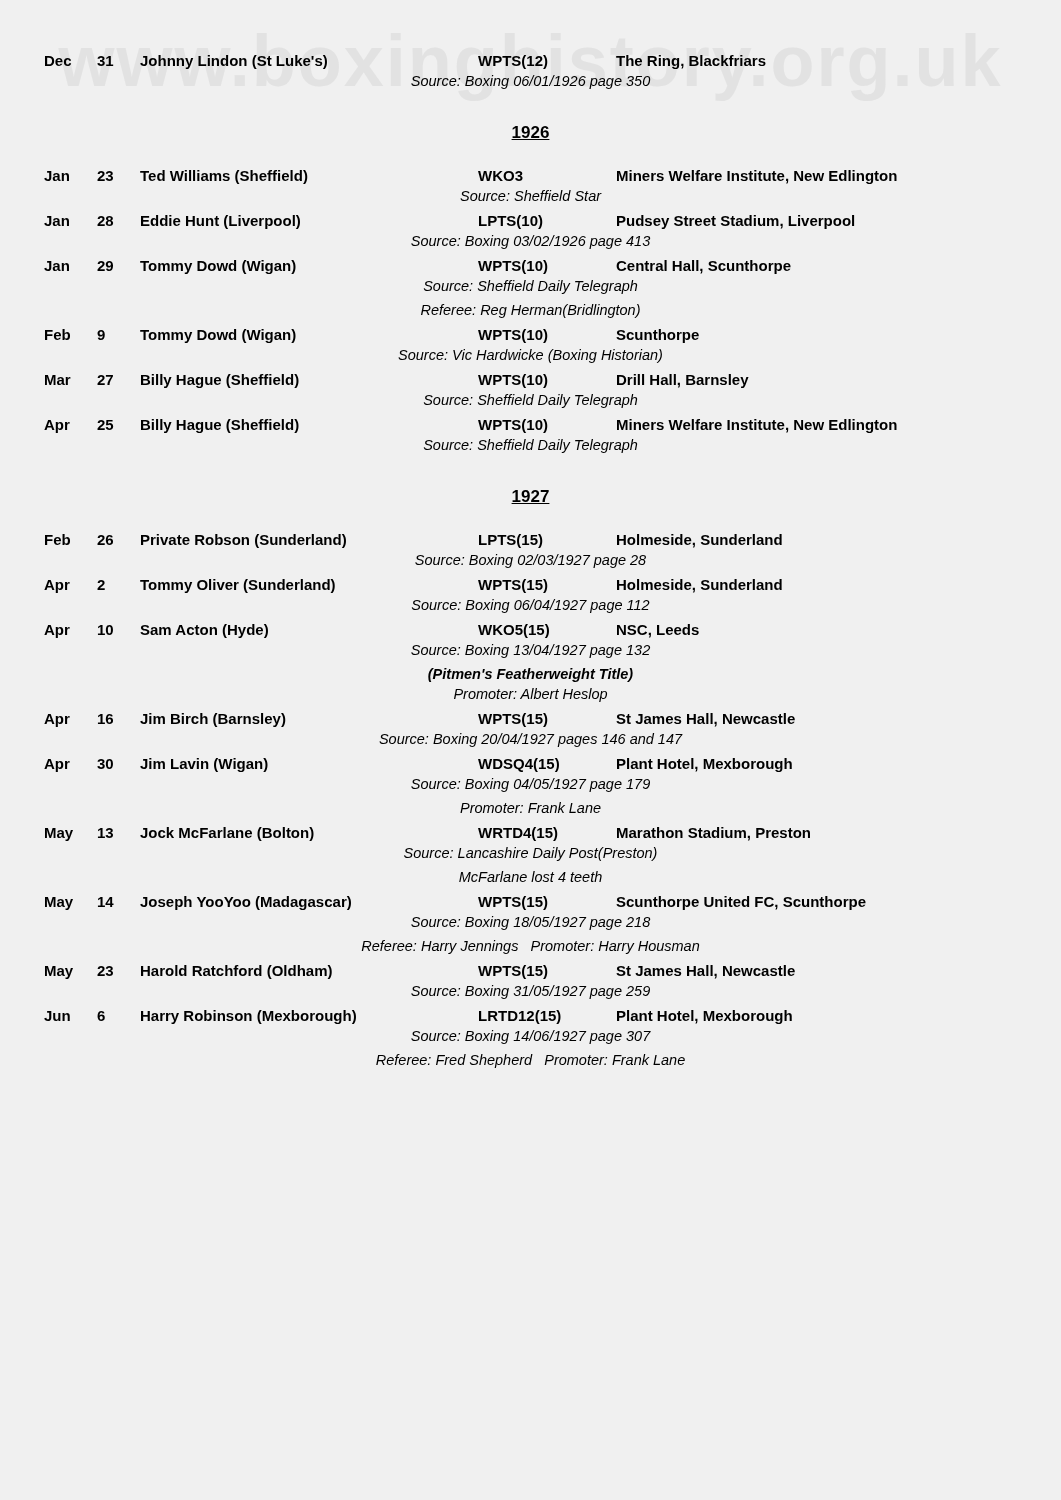www.boxinghistory.org.uk
| Dec | 31 | Johnny Lindon (St Luke's) | WPTS(12) | The Ring, Blackfriars |
| Source: Boxing 06/01/1926 page 350 |
| 1926 |
| Jan | 23 | Ted Williams (Sheffield) | WKO3 | Miners Welfare Institute, New Edlington |
| Source: Sheffield Star |
| Jan | 28 | Eddie Hunt (Liverpool) | LPTS(10) | Pudsey Street Stadium, Liverpool |
| Source: Boxing 03/02/1926 page 413 |
| Jan | 29 | Tommy Dowd (Wigan) | WPTS(10) | Central Hall, Scunthorpe |
| Source: Sheffield Daily Telegraph |
| Referee: Reg Herman(Bridlington) |
| Feb | 9 | Tommy Dowd (Wigan) | WPTS(10) | Scunthorpe |
| Source: Vic Hardwicke (Boxing Historian) |
| Mar | 27 | Billy Hague (Sheffield) | WPTS(10) | Drill Hall, Barnsley |
| Source: Sheffield Daily Telegraph |
| Apr | 25 | Billy Hague (Sheffield) | WPTS(10) | Miners Welfare Institute, New Edlington |
| Source: Sheffield Daily Telegraph |
| 1927 |
| Feb | 26 | Private Robson (Sunderland) | LPTS(15) | Holmeside, Sunderland |
| Source: Boxing 02/03/1927 page 28 |
| Apr | 2 | Tommy Oliver (Sunderland) | WPTS(15) | Holmeside, Sunderland |
| Source: Boxing 06/04/1927 page 112 |
| Apr | 10 | Sam Acton (Hyde) | WKO5(15) | NSC, Leeds |
| Source: Boxing 13/04/1927 page 132 |
| (Pitmen's Featherweight Title) |
| Promoter: Albert Heslop |
| Apr | 16 | Jim Birch (Barnsley) | WPTS(15) | St James Hall, Newcastle |
| Source: Boxing 20/04/1927 pages 146 and 147 |
| Apr | 30 | Jim Lavin (Wigan) | WDSQ4(15) | Plant Hotel, Mexborough |
| Source: Boxing 04/05/1927 page 179 |
| Promoter: Frank Lane |
| May | 13 | Jock McFarlane (Bolton) | WRTD4(15) | Marathon Stadium, Preston |
| Source: Lancashire Daily Post(Preston) |
| McFarlane lost 4 teeth |
| May | 14 | Joseph YooYoo (Madagascar) | WPTS(15) | Scunthorpe United FC, Scunthorpe |
| Source: Boxing 18/05/1927 page 218 |
| Referee: Harry Jennings Promoter: Harry Housman |
| May | 23 | Harold Ratchford (Oldham) | WPTS(15) | St James Hall, Newcastle |
| Source: Boxing 31/05/1927 page 259 |
| Jun | 6 | Harry Robinson (Mexborough) | LRTD12(15) | Plant Hotel, Mexborough |
| Source: Boxing 14/06/1927 page 307 |
| Referee: Fred Shepherd Promoter: Frank Lane |